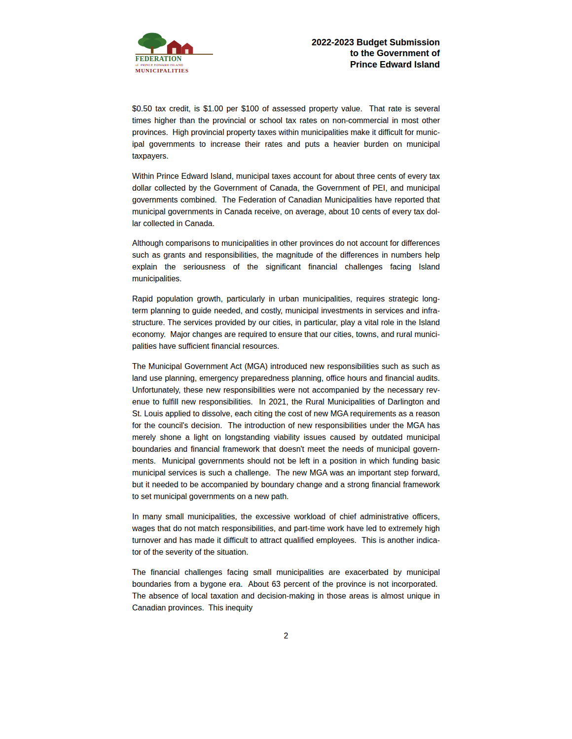Federation of Prince Edward Island Municipalities FEDERATION of PRINCE EDWARD ISLAND MUNICIPALITIES
2022-2023 Budget Submission
to the Government of
Prince Edward Island
$0.50 tax credit, is $1.00 per $100 of assessed property value. That rate is several times higher than the provincial or school tax rates on non-commercial in most other provinces. High provincial property taxes within municipalities make it difficult for municipal governments to increase their rates and puts a heavier burden on municipal taxpayers.
Within Prince Edward Island, municipal taxes account for about three cents of every tax dollar collected by the Government of Canada, the Government of PEI, and municipal governments combined. The Federation of Canadian Municipalities have reported that municipal governments in Canada receive, on average, about 10 cents of every tax dollar collected in Canada.
Although comparisons to municipalities in other provinces do not account for differences such as grants and responsibilities, the magnitude of the differences in numbers help explain the seriousness of the significant financial challenges facing Island municipalities.
Rapid population growth, particularly in urban municipalities, requires strategic long-term planning to guide needed, and costly, municipal investments in services and infrastructure. The services provided by our cities, in particular, play a vital role in the Island economy. Major changes are required to ensure that our cities, towns, and rural municipalities have sufficient financial resources.
The Municipal Government Act (MGA) introduced new responsibilities such as such as land use planning, emergency preparedness planning, office hours and financial audits. Unfortunately, these new responsibilities were not accompanied by the necessary revenue to fulfill new responsibilities. In 2021, the Rural Municipalities of Darlington and St. Louis applied to dissolve, each citing the cost of new MGA requirements as a reason for the council's decision. The introduction of new responsibilities under the MGA has merely shone a light on longstanding viability issues caused by outdated municipal boundaries and financial framework that doesn't meet the needs of municipal governments. Municipal governments should not be left in a position in which funding basic municipal services is such a challenge. The new MGA was an important step forward, but it needed to be accompanied by boundary change and a strong financial framework to set municipal governments on a new path.
In many small municipalities, the excessive workload of chief administrative officers, wages that do not match responsibilities, and part-time work have led to extremely high turnover and has made it difficult to attract qualified employees. This is another indicator of the severity of the situation.
The financial challenges facing small municipalities are exacerbated by municipal boundaries from a bygone era. About 63 percent of the province is not incorporated. The absence of local taxation and decision-making in those areas is almost unique in Canadian provinces. This inequity
2